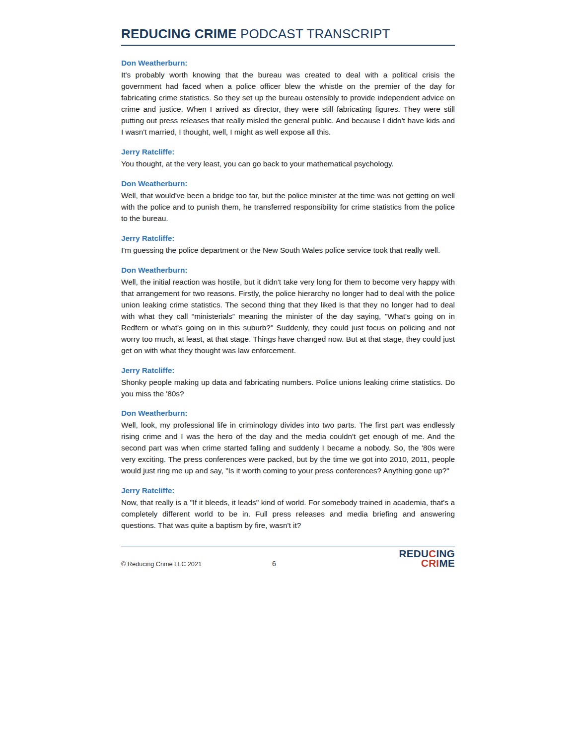REDUCING CRIME PODCAST TRANSCRIPT
Don Weatherburn:
It's probably worth knowing that the bureau was created to deal with a political crisis the government had faced when a police officer blew the whistle on the premier of the day for fabricating crime statistics. So they set up the bureau ostensibly to provide independent advice on crime and justice. When I arrived as director, they were still fabricating figures. They were still putting out press releases that really misled the general public. And because I didn't have kids and I wasn't married, I thought, well, I might as well expose all this.
Jerry Ratcliffe:
You thought, at the very least, you can go back to your mathematical psychology.
Don Weatherburn:
Well, that would've been a bridge too far, but the police minister at the time was not getting on well with the police and to punish them, he transferred responsibility for crime statistics from the police to the bureau.
Jerry Ratcliffe:
I'm guessing the police department or the New South Wales police service took that really well.
Don Weatherburn:
Well, the initial reaction was hostile, but it didn't take very long for them to become very happy with that arrangement for two reasons. Firstly, the police hierarchy no longer had to deal with the police union leaking crime statistics. The second thing that they liked is that they no longer had to deal with what they call “ministerials” meaning the minister of the day saying, "What's going on in Redfern or what's going on in this suburb?" Suddenly, they could just focus on policing and not worry too much, at least, at that stage. Things have changed now. But at that stage, they could just get on with what they thought was law enforcement.
Jerry Ratcliffe:
Shonky people making up data and fabricating numbers. Police unions leaking crime statistics. Do you miss the '80s?
Don Weatherburn:
Well, look, my professional life in criminology divides into two parts. The first part was endlessly rising crime and I was the hero of the day and the media couldn't get enough of me. And the second part was when crime started falling and suddenly I became a nobody. So, the '80s were very exciting. The press conferences were packed, but by the time we got into 2010, 2011, people would just ring me up and say, "Is it worth coming to your press conferences? Anything gone up?"
Jerry Ratcliffe:
Now, that really is a "If it bleeds, it leads" kind of world. For somebody trained in academia, that's a completely different world to be in. Full press releases and media briefing and answering questions. That was quite a baptism by fire, wasn't it?
© Reducing Crime LLC 2021
6
REDU CING
CRI ME